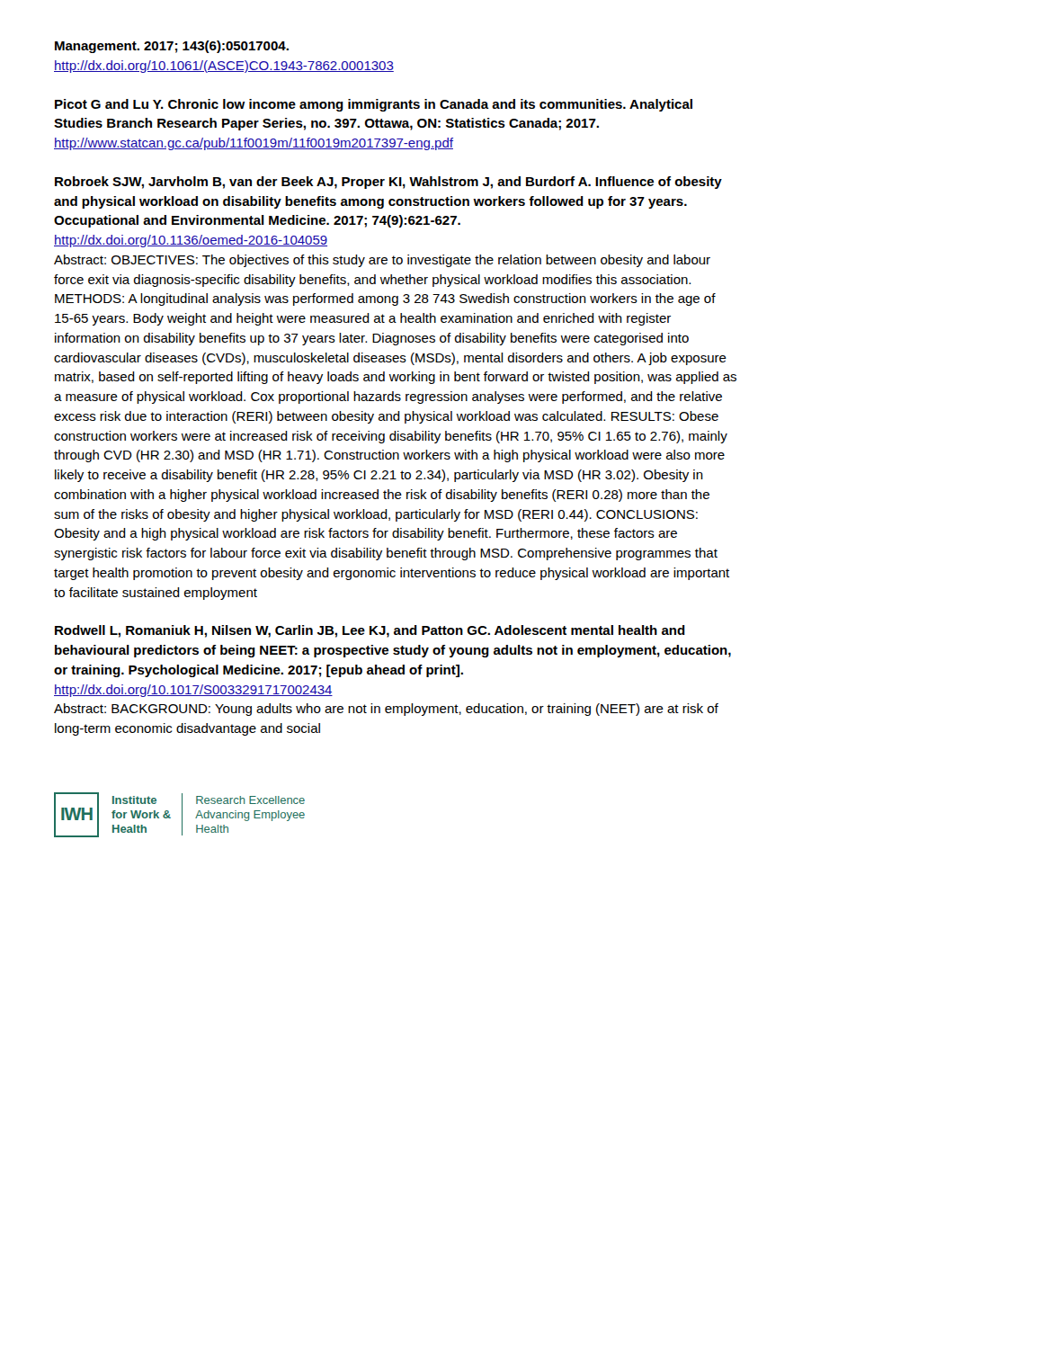Management. 2017; 143(6):05017004.
http://dx.doi.org/10.1061/(ASCE)CO.1943-7862.0001303
Picot G and Lu Y. Chronic low income among immigrants in Canada and its communities. Analytical Studies Branch Research Paper Series, no. 397. Ottawa, ON: Statistics Canada; 2017.
http://www.statcan.gc.ca/pub/11f0019m/11f0019m2017397-eng.pdf
Robroek SJW, Jarvholm B, van der Beek AJ, Proper KI, Wahlstrom J, and Burdorf A. Influence of obesity and physical workload on disability benefits among construction workers followed up for 37 years. Occupational and Environmental Medicine. 2017; 74(9):621-627.
http://dx.doi.org/10.1136/oemed-2016-104059
Abstract: OBJECTIVES: The objectives of this study are to investigate the relation between obesity and labour force exit via diagnosis-specific disability benefits, and whether physical workload modifies this association. METHODS: A longitudinal analysis was performed among 3 28 743 Swedish construction workers in the age of 15-65 years. Body weight and height were measured at a health examination and enriched with register information on disability benefits up to 37 years later. Diagnoses of disability benefits were categorised into cardiovascular diseases (CVDs), musculoskeletal diseases (MSDs), mental disorders and others. A job exposure matrix, based on self-reported lifting of heavy loads and working in bent forward or twisted position, was applied as a measure of physical workload. Cox proportional hazards regression analyses were performed, and the relative excess risk due to interaction (RERI) between obesity and physical workload was calculated. RESULTS: Obese construction workers were at increased risk of receiving disability benefits (HR 1.70, 95% CI 1.65 to 2.76), mainly through CVD (HR 2.30) and MSD (HR 1.71). Construction workers with a high physical workload were also more likely to receive a disability benefit (HR 2.28, 95% CI 2.21 to 2.34), particularly via MSD (HR 3.02). Obesity in combination with a higher physical workload increased the risk of disability benefits (RERI 0.28) more than the sum of the risks of obesity and higher physical workload, particularly for MSD (RERI 0.44). CONCLUSIONS: Obesity and a high physical workload are risk factors for disability benefit. Furthermore, these factors are synergistic risk factors for labour force exit via disability benefit through MSD. Comprehensive programmes that target health promotion to prevent obesity and ergonomic interventions to reduce physical workload are important to facilitate sustained employment
Rodwell L, Romaniuk H, Nilsen W, Carlin JB, Lee KJ, and Patton GC. Adolescent mental health and behavioural predictors of being NEET: a prospective study of young adults not in employment, education, or training. Psychological Medicine. 2017; [epub ahead of print].
http://dx.doi.org/10.1017/S0033291717002434
Abstract: BACKGROUND: Young adults who are not in employment, education, or training (NEET) are at risk of long-term economic disadvantage and social
IWH
Institute
for Work &
Health
Research Excellence
Advancing Employee
Health